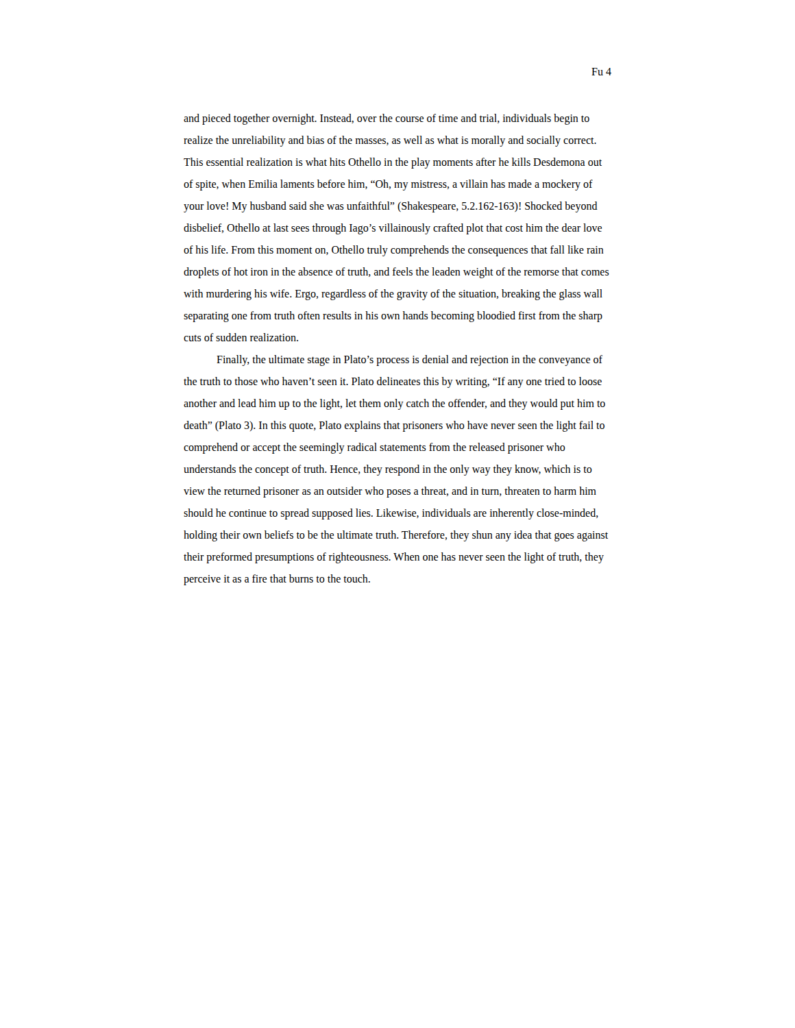Fu 4
and pieced together overnight. Instead, over the course of time and trial, individuals begin to realize the unreliability and bias of the masses, as well as what is morally and socially correct. This essential realization is what hits Othello in the play moments after he kills Desdemona out of spite, when Emilia laments before him, “Oh, my mistress, a villain has made a mockery of your love! My husband said she was unfaithful” (Shakespeare, 5.2.162-163)! Shocked beyond disbelief, Othello at last sees through Iago’s villainously crafted plot that cost him the dear love of his life. From this moment on, Othello truly comprehends the consequences that fall like rain droplets of hot iron in the absence of truth, and feels the leaden weight of the remorse that comes with murdering his wife. Ergo, regardless of the gravity of the situation, breaking the glass wall separating one from truth often results in his own hands becoming bloodied first from the sharp cuts of sudden realization.
Finally, the ultimate stage in Plato’s process is denial and rejection in the conveyance of the truth to those who haven’t seen it. Plato delineates this by writing, “If any one tried to loose another and lead him up to the light, let them only catch the offender, and they would put him to death” (Plato 3). In this quote, Plato explains that prisoners who have never seen the light fail to comprehend or accept the seemingly radical statements from the released prisoner who understands the concept of truth. Hence, they respond in the only way they know, which is to view the returned prisoner as an outsider who poses a threat, and in turn, threaten to harm him should he continue to spread supposed lies. Likewise, individuals are inherently close-minded, holding their own beliefs to be the ultimate truth. Therefore, they shun any idea that goes against their preformed presumptions of righteousness. When one has never seen the light of truth, they perceive it as a fire that burns to the touch.